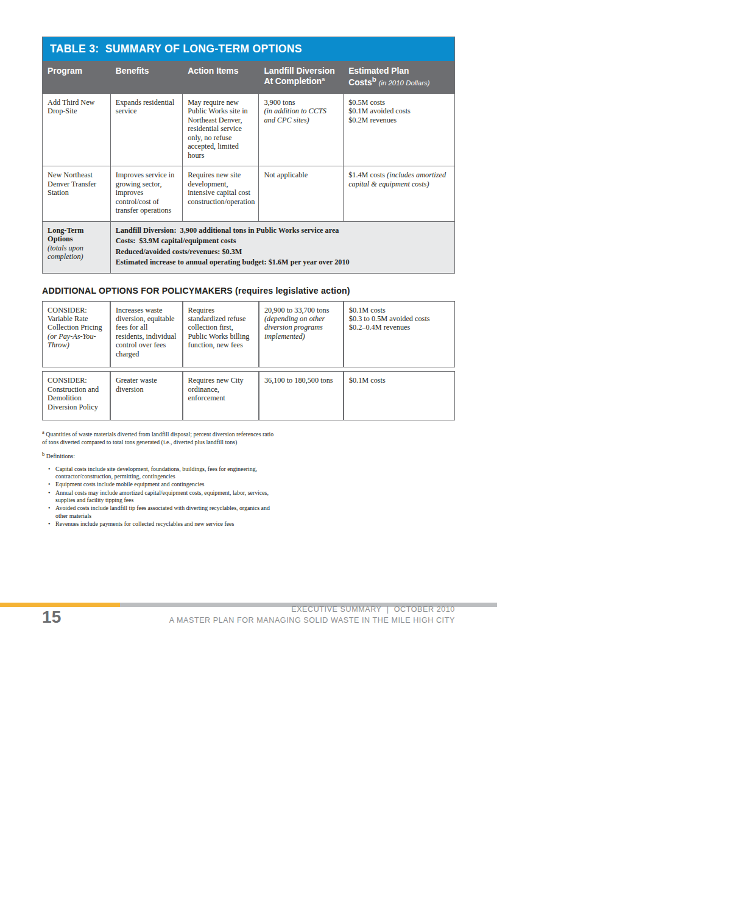TABLE 3: SUMMARY OF LONG-TERM OPTIONS
| Program | Benefits | Action Items | Landfill Diversion At Completion a | Estimated Plan Costs b (in 2010 Dollars) |
| --- | --- | --- | --- | --- |
| Add Third New Drop-Site | Expands residential service | May require new Public Works site in Northeast Denver, residential service only, no refuse accepted, limited hours | 3,900 tons (in addition to CCTS and CPC sites) | $0.5M costs $0.1M avoided costs $0.2M revenues |
| New Northeast Denver Transfer Station | Improves service in growing sector, improves control/cost of transfer operations | Requires new site development, intensive capital cost construction/operation | Not applicable | $1.4M costs (includes amortized capital & equipment costs) |
| Long-Term Options (totals upon completion) | Landfill Diversion: 3,900 additional tons in Public Works service area Costs: $3.9M capital/equipment costs Reduced/avoided costs/revenues: $0.3M Estimated increase to annual operating budget: $1.6M per year over 2010 |
ADDITIONAL OPTIONS FOR POLICYMAKERS (requires legislative action)
| CONSIDER: Variable Rate Collection Pricing (or Pay-As-You-Throw) | Increases waste diversion, equitable fees for all residents, individual control over fees charged | Requires standardized refuse collection first, Public Works billing function, new fees | 20,900 to 33,700 tons (depending on other diversion programs implemented) | $0.1M costs $0.3 to 0.5M avoided costs $0.2–0.4M revenues |
| CONSIDER: Construction and Demolition Diversion Policy | Greater waste diversion | Requires new City ordinance, enforcement | 36,100 to 180,500 tons | $0.1M costs |
a Quantities of waste materials diverted from landfill disposal; percent diversion references ratio
of tons diverted compared to total tons generated (i.e., diverted plus landfill tons)
b Definitions:
Capital costs include site development, foundations, buildings, fees for engineering,
contractor/construction, permitting, contingencies
Equipment costs include mobile equipment and contingencies
Annual costs may include amortized capital/equipment costs, equipment, labor, services,
supplies and facility tipping fees
Avoided costs include landfill tip fees associated with diverting recyclables, organics and
other materials
Revenues include payments for collected recyclables and new service fees
15
EXECUTIVE SUMMARY | OCTOBER 2010
A MASTER PLAN FOR MANAGING SOLID WASTE IN THE MILE HIGH CITY